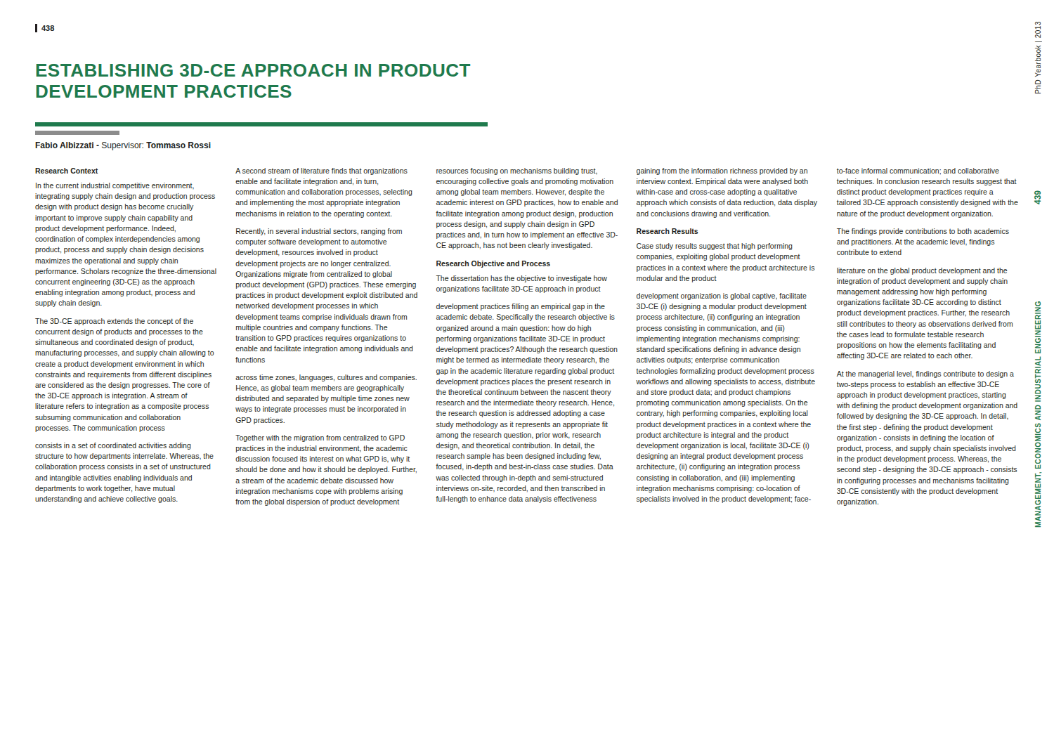438
Establishing 3D-CE Approach in Product Development Practices
Fabio Albizzati - Supervisor: Tommaso Rossi
Research Context
In the current industrial competitive environment, integrating supply chain design and production process design with product design has become crucially important to improve supply chain capability and product development performance. Indeed, coordination of complex interdependencies among product, process and supply chain design decisions maximizes the operational and supply chain performance. Scholars recognize the three-dimensional concurrent engineering (3D-CE) as the approach enabling integration among product, process and supply chain design.
The 3D-CE approach extends the concept of the concurrent design of products and processes to the simultaneous and coordinated design of product, manufacturing processes, and supply chain allowing to create a product development environment in which constraints and requirements from different disciplines are considered as the design progresses. The core of the 3D-CE approach is integration. A stream of literature refers to integration as a composite process subsuming communication and collaboration processes. The communication process
consists in a set of coordinated activities adding structure to how departments interrelate. Whereas, the collaboration process consists in a set of unstructured and intangible activities enabling individuals and departments to work together, have mutual understanding and achieve collective goals.
A second stream of literature finds that organizations enable and facilitate integration and, in turn, communication and collaboration processes, selecting and implementing the most appropriate integration mechanisms in relation to the operating context.
Recently, in several industrial sectors, ranging from computer software development to automotive development, resources involved in product development projects are no longer centralized. Organizations migrate from centralized to global product development (GPD) practices. These emerging practices in product development exploit distributed and networked development processes in which development teams comprise individuals drawn from multiple countries and company functions. The transition to GPD practices requires organizations to enable and facilitate integration among individuals and functions
across time zones, languages, cultures and companies. Hence, as global team members are geographically distributed and separated by multiple time zones new ways to integrate processes must be incorporated in GPD practices.
Together with the migration from centralized to GPD practices in the industrial environment, the academic discussion focused its interest on what GPD is, why it should be done and how it should be deployed. Further, a stream of the academic debate discussed how integration mechanisms cope with problems arising from the global dispersion of product development resources focusing on mechanisms building trust, encouraging collective goals and promoting motivation among global team members. However, despite the academic interest on GPD practices, how to enable and facilitate integration among product design, production process design, and supply chain design in GPD practices and, in turn how to implement an effective 3D-CE approach, has not been clearly investigated.
Research Objective and Process
The dissertation has the objective to investigate how organizations facilitate 3D-CE approach in product
development practices filling an empirical gap in the academic debate. Specifically the research objective is organized around a main question: how do high performing organizations facilitate 3D-CE in product development practices? Although the research question might be termed as intermediate theory research, the gap in the academic literature regarding global product development practices places the present research in the theoretical continuum between the nascent theory research and the intermediate theory research. Hence, the research question is addressed adopting a case study methodology as it represents an appropriate fit among the research question, prior work, research design, and theoretical contribution. In detail, the research sample has been designed including few, focused, in-depth and best-in-class case studies. Data was collected through in-depth and semi-structured interviews on-site, recorded, and then transcribed in full-length to enhance data analysis effectiveness gaining from the information richness provided by an interview context. Empirical data were analysed both within-case and cross-case adopting a qualitative approach which consists of data reduction, data display and conclusions drawing and verification.
Research Results
Case study results suggest that high performing companies, exploiting global product development practices in a context where the product architecture is modular and the product
development organization is global captive, facilitate 3D-CE (i) designing a modular product development process architecture, (ii) configuring an integration process consisting in communication, and (iii) implementing integration mechanisms comprising: standard specifications defining in advance design activities outputs; enterprise communication technologies formalizing product development process workflows and allowing specialists to access, distribute and store product data; and product champions promoting communication among specialists. On the contrary, high performing companies, exploiting local product development practices in a context where the product architecture is integral and the product development organization is local, facilitate 3D-CE (i) designing an integral product development process architecture, (ii) configuring an integration process consisting in collaboration, and (iii) implementing integration mechanisms comprising: co-location of specialists involved in the product development; face-to-face informal communication; and collaborative techniques. In conclusion research results suggest that distinct product development practices require a tailored 3D-CE approach consistently designed with the nature of the product development organization.
The findings provide contributions to both academics and practitioners. At the academic level, findings contribute to extend
literature on the global product development and the integration of product development and supply chain management addressing how high performing organizations facilitate 3D-CE according to distinct product development practices. Further, the research still contributes to theory as observations derived from the cases lead to formulate testable research propositions on how the elements facilitating and affecting 3D-CE are related to each other.
At the managerial level, findings contribute to design a two-steps process to establish an effective 3D-CE approach in product development practices, starting with defining the product development organization and followed by designing the 3D-CE approach. In detail, the first step - defining the product development organization - consists in defining the location of product, process, and supply chain specialists involved in the product development process. Whereas, the second step - designing the 3D-CE approach - consists in configuring processes and mechanisms facilitating 3D-CE consistently with the product development organization.
PhD Yearbook | 2013
439
MANAGEMENT, ECONOMICS AND INDUSTRIAL ENGINEERING